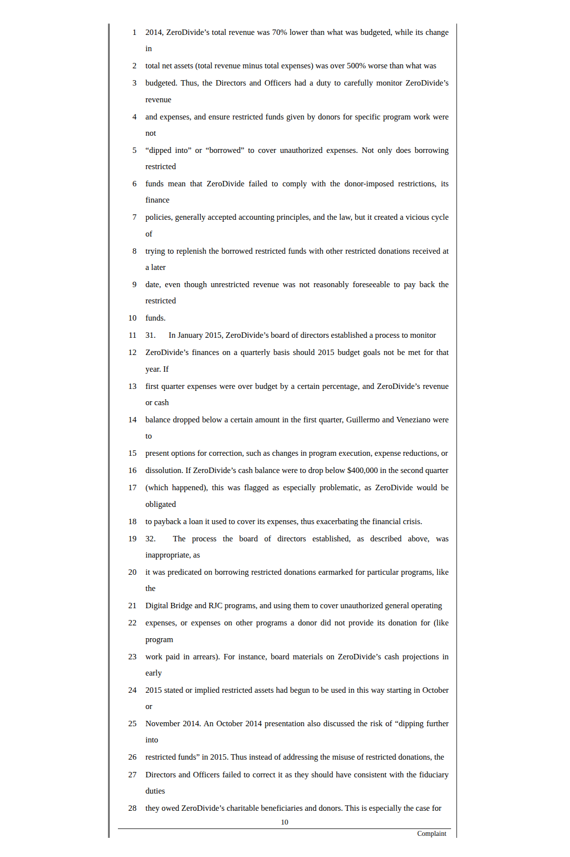| 1 | 2014, ZeroDivide’s total revenue was 70% lower than what was budgeted, while its change in |
| 2 | total net assets (total revenue minus total expenses) was over 500% worse than what was |
| 3 | budgeted. Thus, the Directors and Officers had a duty to carefully monitor ZeroDivide’s revenue |
| 4 | and expenses, and ensure restricted funds given by donors for specific program work were not |
| 5 | “dipped into” or “borrowed” to cover unauthorized expenses. Not only does borrowing restricted |
| 6 | funds mean that ZeroDivide failed to comply with the donor-imposed restrictions, its finance |
| 7 | policies, generally accepted accounting principles, and the law, but it created a vicious cycle of |
| 8 | trying to replenish the borrowed restricted funds with other restricted donations received at a later |
| 9 | date, even though unrestricted revenue was not reasonably foreseeable to pay back the restricted |
| 10 | funds. |
| 11 | 31. In January 2015, ZeroDivide’s board of directors established a process to monitor |
| 12 | ZeroDivide’s finances on a quarterly basis should 2015 budget goals not be met for that year. If |
| 13 | first quarter expenses were over budget by a certain percentage, and ZeroDivide’s revenue or cash |
| 14 | balance dropped below a certain amount in the first quarter, Guillermo and Veneziano were to |
| 15 | present options for correction, such as changes in program execution, expense reductions, or |
| 16 | dissolution. If ZeroDivide’s cash balance were to drop below $400,000 in the second quarter |
| 17 | (which happened), this was flagged as especially problematic, as ZeroDivide would be obligated |
| 18 | to payback a loan it used to cover its expenses, thus exacerbating the financial crisis. |
| 19 | 32. The process the board of directors established, as described above, was inappropriate, as |
| 20 | it was predicated on borrowing restricted donations earmarked for particular programs, like the |
| 21 | Digital Bridge and RJC programs, and using them to cover unauthorized general operating |
| 22 | expenses, or expenses on other programs a donor did not provide its donation for (like program |
| 23 | work paid in arrears). For instance, board materials on ZeroDivide’s cash projections in early |
| 24 | 2015 stated or implied restricted assets had begun to be used in this way starting in October or |
| 25 | November 2014. An October 2014 presentation also discussed the risk of “dipping further into |
| 26 | restricted funds” in 2015. Thus instead of addressing the misuse of restricted donations, the |
| 27 | Directors and Officers failed to correct it as they should have consistent with the fiduciary duties |
| 28 | they owed ZeroDivide’s charitable beneficiaries and donors. This is especially the case for |
10
Complaint